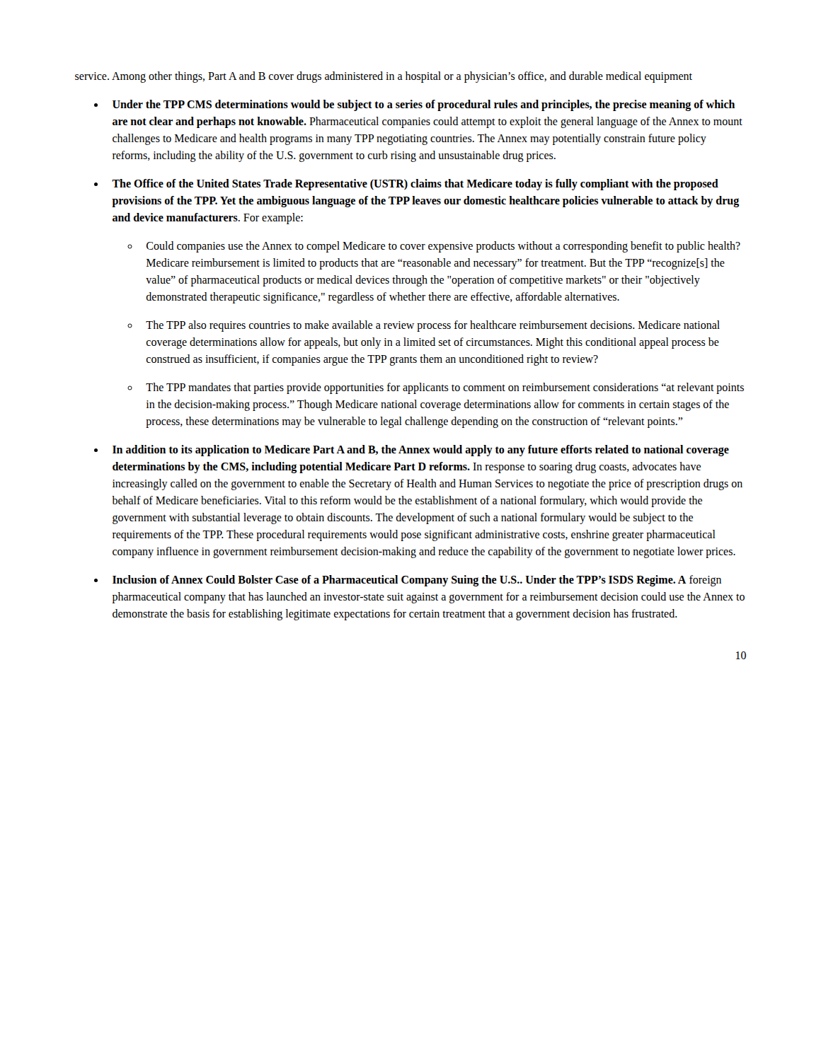service. Among other things, Part A and B cover drugs administered in a hospital or a physician’s office, and durable medical equipment
Under the TPP CMS determinations would be subject to a series of procedural rules and principles, the precise meaning of which are not clear and perhaps not knowable. Pharmaceutical companies could attempt to exploit the general language of the Annex to mount challenges to Medicare and health programs in many TPP negotiating countries. The Annex may potentially constrain future policy reforms, including the ability of the U.S. government to curb rising and unsustainable drug prices.
The Office of the United States Trade Representative (USTR) claims that Medicare today is fully compliant with the proposed provisions of the TPP. Yet the ambiguous language of the TPP leaves our domestic healthcare policies vulnerable to attack by drug and device manufacturers. For example:
Could companies use the Annex to compel Medicare to cover expensive products without a corresponding benefit to public health? Medicare reimbursement is limited to products that are “reasonable and necessary” for treatment. But the TPP “recognize[s] the value” of pharmaceutical products or medical devices through the "operation of competitive markets" or their "objectively demonstrated therapeutic significance," regardless of whether there are effective, affordable alternatives.
The TPP also requires countries to make available a review process for healthcare reimbursement decisions. Medicare national coverage determinations allow for appeals, but only in a limited set of circumstances. Might this conditional appeal process be construed as insufficient, if companies argue the TPP grants them an unconditioned right to review?
The TPP mandates that parties provide opportunities for applicants to comment on reimbursement considerations “at relevant points in the decision-making process.” Though Medicare national coverage determinations allow for comments in certain stages of the process, these determinations may be vulnerable to legal challenge depending on the construction of “relevant points.”
In addition to its application to Medicare Part A and B, the Annex would apply to any future efforts related to national coverage determinations by the CMS, including potential Medicare Part D reforms. In response to soaring drug coasts, advocates have increasingly called on the government to enable the Secretary of Health and Human Services to negotiate the price of prescription drugs on behalf of Medicare beneficiaries. Vital to this reform would be the establishment of a national formulary, which would provide the government with substantial leverage to obtain discounts. The development of such a national formulary would be subject to the requirements of the TPP. These procedural requirements would pose significant administrative costs, enshrine greater pharmaceutical company influence in government reimbursement decision-making and reduce the capability of the government to negotiate lower prices.
Inclusion of Annex Could Bolster Case of a Pharmaceutical Company Suing the U.S.. Under the TPP’s ISDS Regime. A foreign pharmaceutical company that has launched an investor-state suit against a government for a reimbursement decision could use the Annex to demonstrate the basis for establishing legitimate expectations for certain treatment that a government decision has frustrated.
10